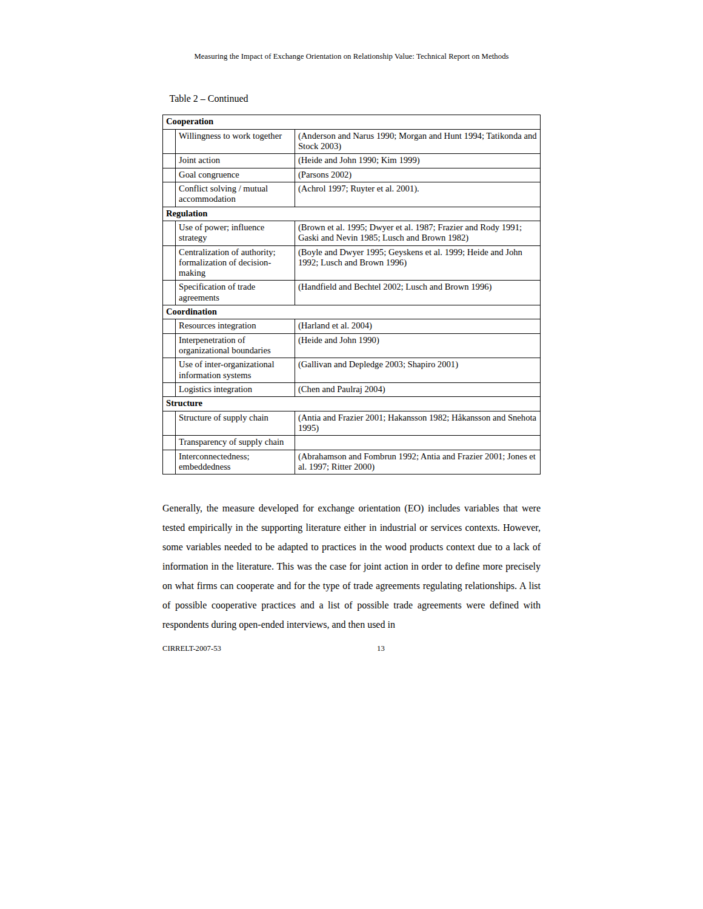Measuring the Impact of Exchange Orientation on Relationship Value: Technical Report on Methods
Table 2 – Continued
| Cooperation |
| | Willingness to work together | (Anderson and Narus 1990; Morgan and Hunt 1994; Tatikonda and Stock 2003) |
| | Joint action | (Heide and John 1990; Kim 1999) |
| | Goal congruence | (Parsons 2002) |
| | Conflict solving / mutual accommodation | (Achrol 1997; Ruyter et al. 2001). |
| Regulation |
| | Use of power; influence strategy | (Brown et al. 1995; Dwyer et al. 1987; Frazier and Rody 1991; Gaski and Nevin 1985; Lusch and Brown 1982) |
| | Centralization of authority; formalization of decision-making | (Boyle and Dwyer 1995; Geyskens et al. 1999; Heide and John 1992; Lusch and Brown 1996) |
| | Specification of trade agreements | (Handfield and Bechtel 2002; Lusch and Brown 1996) |
| Coordination |
| | Resources integration | (Harland et al. 2004) |
| | Interpenetration of organizational boundaries | (Heide and John 1990) |
| | Use of inter-organizational information systems | (Gallivan and Depledge 2003; Shapiro 2001) |
| | Logistics integration | (Chen and Paulraj 2004) |
| Structure |
| | Structure of supply chain | (Antia and Frazier 2001; Hakansson 1982; Håkansson and Snehota 1995) |
| | Transparency of supply chain | |
| | Interconnectedness; embeddedness | (Abrahamson and Fombrun 1992; Antia and Frazier 2001; Jones et al. 1997; Ritter 2000) |
Generally, the measure developed for exchange orientation (EO) includes variables that were tested empirically in the supporting literature either in industrial or services contexts. However, some variables needed to be adapted to practices in the wood products context due to a lack of information in the literature. This was the case for joint action in order to define more precisely on what firms can cooperate and for the type of trade agreements regulating relationships. A list of possible cooperative practices and a list of possible trade agreements were defined with respondents during open-ended interviews, and then used in
CIRRELT-2007-53
13